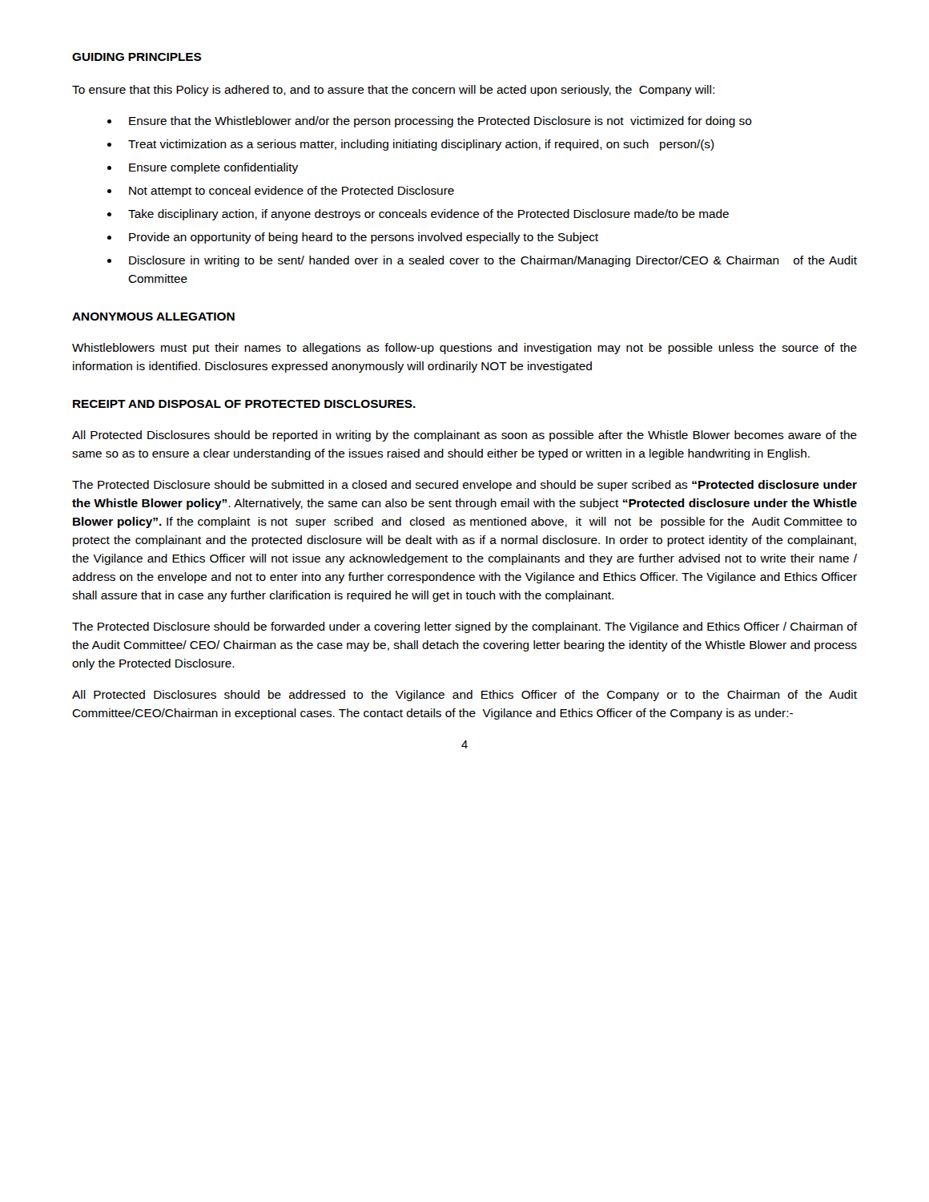GUIDING PRINCIPLES
To ensure that this Policy is adhered to, and to assure that the concern will be acted upon seriously, the Company will:
Ensure that the Whistleblower and/or the person processing the Protected Disclosure is not victimized for doing so
Treat victimization as a serious matter, including initiating disciplinary action, if required, on such person/(s)
Ensure complete confidentiality
Not attempt to conceal evidence of the Protected Disclosure
Take disciplinary action, if anyone destroys or conceals evidence of the Protected Disclosure made/to be made
Provide an opportunity of being heard to the persons involved especially to the Subject
Disclosure in writing to be sent/ handed over in a sealed cover to the Chairman/Managing Director/CEO & Chairman of the Audit Committee
ANONYMOUS ALLEGATION
Whistleblowers must put their names to allegations as follow-up questions and investigation may not be possible unless the source of the information is identified. Disclosures expressed anonymously will ordinarily NOT be investigated
RECEIPT AND DISPOSAL OF PROTECTED DISCLOSURES.
All Protected Disclosures should be reported in writing by the complainant as soon as possible after the Whistle Blower becomes aware of the same so as to ensure a clear understanding of the issues raised and should either be typed or written in a legible handwriting in English.
The Protected Disclosure should be submitted in a closed and secured envelope and should be super scribed as “Protected disclosure under the Whistle Blower policy”. Alternatively, the same can also be sent through email with the subject “Protected disclosure under the Whistle Blower policy”. If the complaint is not super scribed and closed as mentioned above, it will not be possible for the Audit Committee to protect the complainant and the protected disclosure will be dealt with as if a normal disclosure. In order to protect identity of the complainant, the Vigilance and Ethics Officer will not issue any acknowledgement to the complainants and they are further advised not to write their name / address on the envelope and not to enter into any further correspondence with the Vigilance and Ethics Officer. The Vigilance and Ethics Officer shall assure that in case any further clarification is required he will get in touch with the complainant.
The Protected Disclosure should be forwarded under a covering letter signed by the complainant. The Vigilance and Ethics Officer / Chairman of the Audit Committee/ CEO/ Chairman as the case may be, shall detach the covering letter bearing the identity of the Whistle Blower and process only the Protected Disclosure.
All Protected Disclosures should be addressed to the Vigilance and Ethics Officer of the Company or to the Chairman of the Audit Committee/CEO/Chairman in exceptional cases. The contact details of the Vigilance and Ethics Officer of the Company is as under:-
4